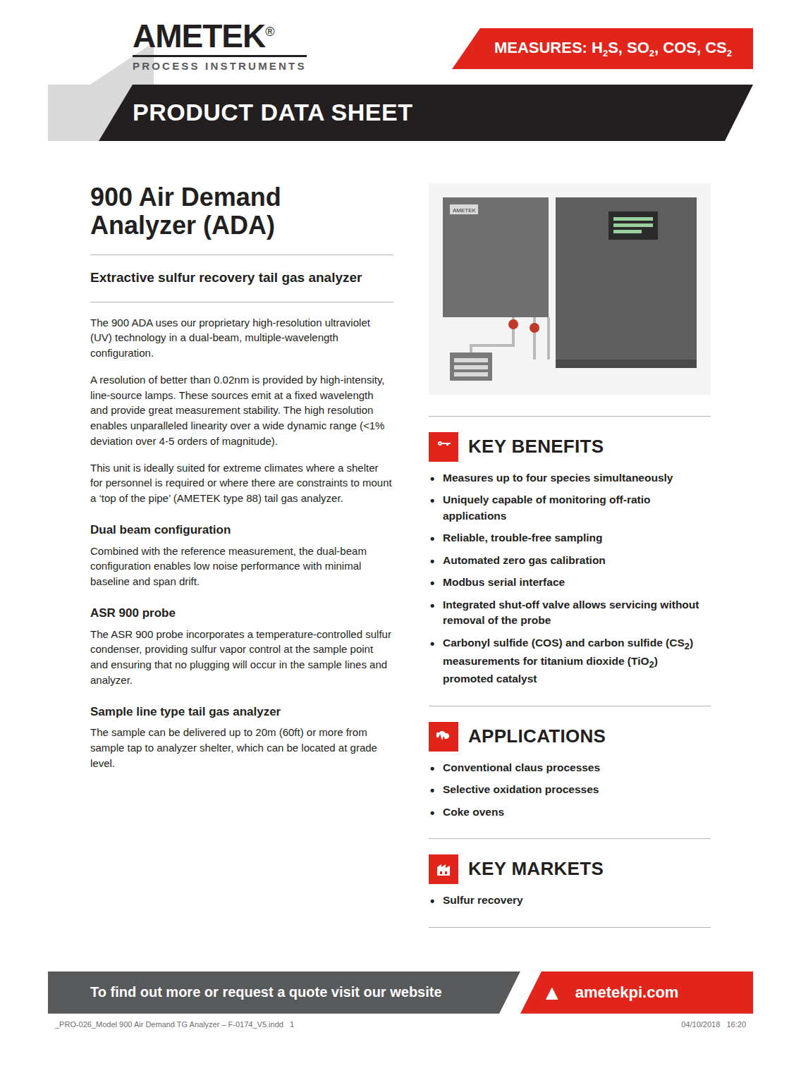AMETEK®
PROCESS INSTRUMENTS
MEASURES: H2S, SO2, COS, CS2
PRODUCT DATA SHEET
900 Air Demand
Analyzer (ADA)
Extractive sulfur recovery tail gas analyzer
The 900 ADA uses our proprietary high-resolution ultraviolet (UV) technology in a dual-beam, multiple-wavelength configuration.
A resolution of better than 0.02nm is provided by high-intensity, line-source lamps. These sources emit at a fixed wavelength and provide great measurement stability. The high resolution enables unparalleled linearity over a wide dynamic range (<1% deviation over 4-5 orders of magnitude).
This unit is ideally suited for extreme climates where a shelter for personnel is required or where there are constraints to mount a ‘top of the pipe’ (AMETEK type 88) tail gas analyzer.
Dual beam configuration
Combined with the reference measurement, the dual-beam configuration enables low noise performance with minimal baseline and span drift.
ASR 900 probe
The ASR 900 probe incorporates a temperature-controlled sulfur condenser, providing sulfur vapor control at the sample point and ensuring that no plugging will occur in the sample lines and analyzer.
Sample line type tail gas analyzer
The sample can be delivered up to 20m (60ft) or more from sample tap to analyzer shelter, which can be located at grade level.
AMETEK
KEY BENEFITS
Measures up to four species simultaneously
Uniquely capable of monitoring off-ratio applications
Reliable, trouble-free sampling
Automated zero gas calibration
Modbus serial interface
Integrated shut-off valve allows servicing without removal of the probe
Carbonyl sulfide (COS) and carbon sulfide (CS2) measurements for titanium dioxide (TiO2) promoted catalyst
APPLICATIONS
Conventional claus processes
Selective oxidation processes
Coke ovens
KEY MARKETS
Sulfur recovery
To find out more or request a quote visit our website
▲ ametekpi.com
_PRO-026_Model 900 Air Demand TG Analyzer – F-0174_V5.indd 1 04/10/2018 16:20